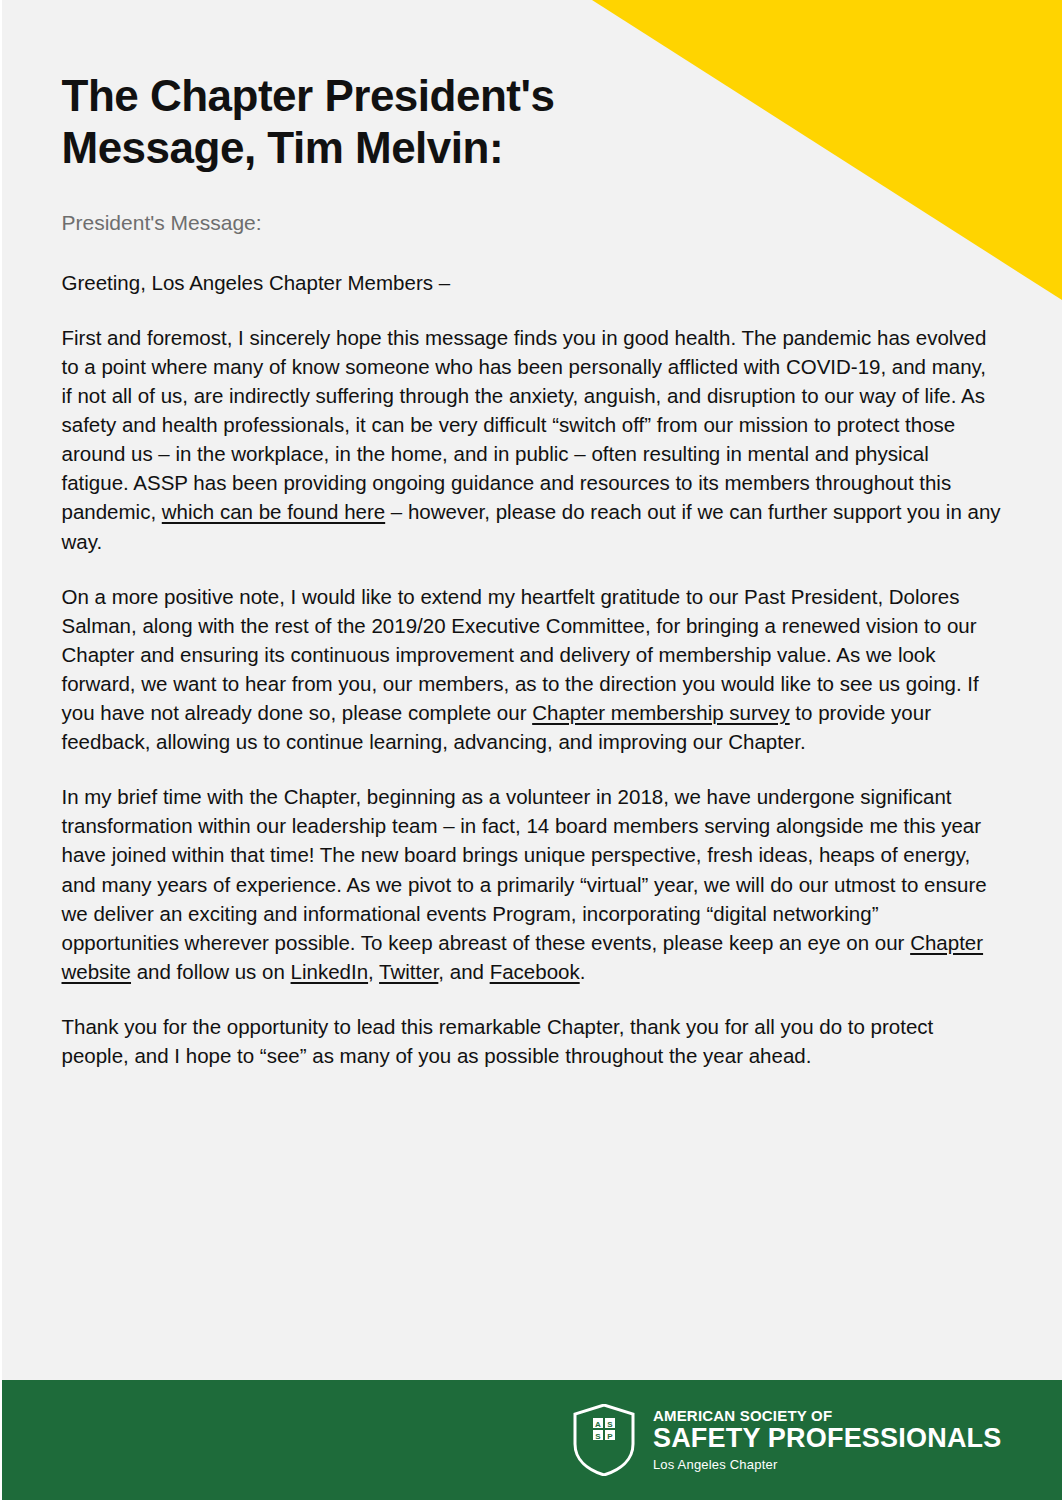The Chapter President's Message, Tim Melvin:
President's Message:
Greeting, Los Angeles Chapter Members –
First and foremost, I sincerely hope this message finds you in good health. The pandemic has evolved to a point where many of know someone who has been personally afflicted with COVID-19, and many, if not all of us, are indirectly suffering through the anxiety, anguish, and disruption to our way of life. As safety and health professionals, it can be very difficult “switch off” from our mission to protect those around us – in the workplace, in the home, and in public – often resulting in mental and physical fatigue. ASSP has been providing ongoing guidance and resources to its members throughout this pandemic, which can be found here – however, please do reach out if we can further support you in any way.
On a more positive note, I would like to extend my heartfelt gratitude to our Past President, Dolores Salman, along with the rest of the 2019/20 Executive Committee, for bringing a renewed vision to our Chapter and ensuring its continuous improvement and delivery of membership value. As we look forward, we want to hear from you, our members, as to the direction you would like to see us going. If you have not already done so, please complete our Chapter membership survey to provide your feedback, allowing us to continue learning, advancing, and improving our Chapter.
In my brief time with the Chapter, beginning as a volunteer in 2018, we have undergone significant transformation within our leadership team – in fact, 14 board members serving alongside me this year have joined within that time! The new board brings unique perspective, fresh ideas, heaps of energy, and many years of experience. As we pivot to a primarily “virtual” year, we will do our utmost to ensure we deliver an exciting and informational events Program, incorporating “digital networking” opportunities wherever possible. To keep abreast of these events, please keep an eye on our Chapter website and follow us on LinkedIn, Twitter, and Facebook.
Thank you for the opportunity to lead this remarkable Chapter, thank you for all you do to protect people, and I hope to “see” as many of you as possible throughout the year ahead.
A S S P
AMERICAN SOCIETY OF SAFETY PROFESSIONALS Los Angeles Chapter